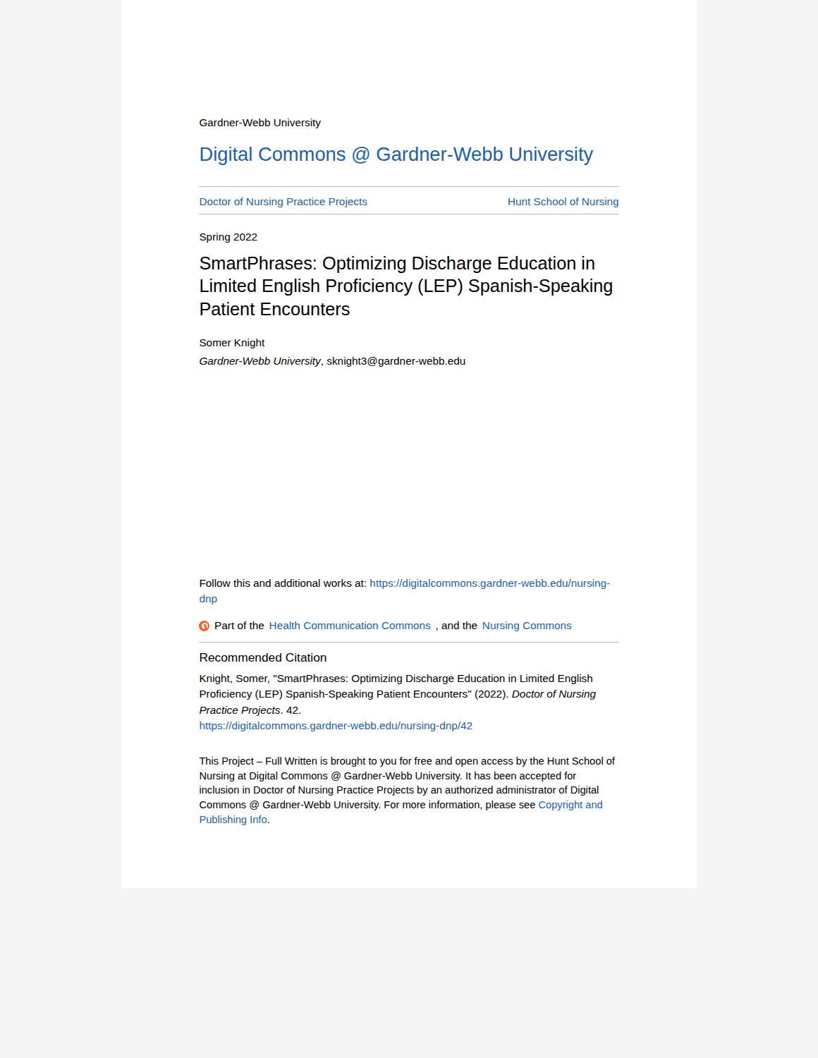Gardner-Webb University
Digital Commons @ Gardner-Webb University
Doctor of Nursing Practice Projects Hunt School of Nursing
Spring 2022
SmartPhrases: Optimizing Discharge Education in Limited English Proficiency (LEP) Spanish-Speaking Patient Encounters
Somer Knight
Gardner-Webb University, sknight3@gardner-webb.edu
Follow this and additional works at: https://digitalcommons.gardner-webb.edu/nursing-dnp
Part of the Health Communication Commons, and the Nursing Commons
Recommended Citation
Knight, Somer, "SmartPhrases: Optimizing Discharge Education in Limited English Proficiency (LEP) Spanish-Speaking Patient Encounters" (2022). Doctor of Nursing Practice Projects. 42.
https://digitalcommons.gardner-webb.edu/nursing-dnp/42
This Project – Full Written is brought to you for free and open access by the Hunt School of Nursing at Digital Commons @ Gardner-Webb University. It has been accepted for inclusion in Doctor of Nursing Practice Projects by an authorized administrator of Digital Commons @ Gardner-Webb University. For more information, please see Copyright and Publishing Info.